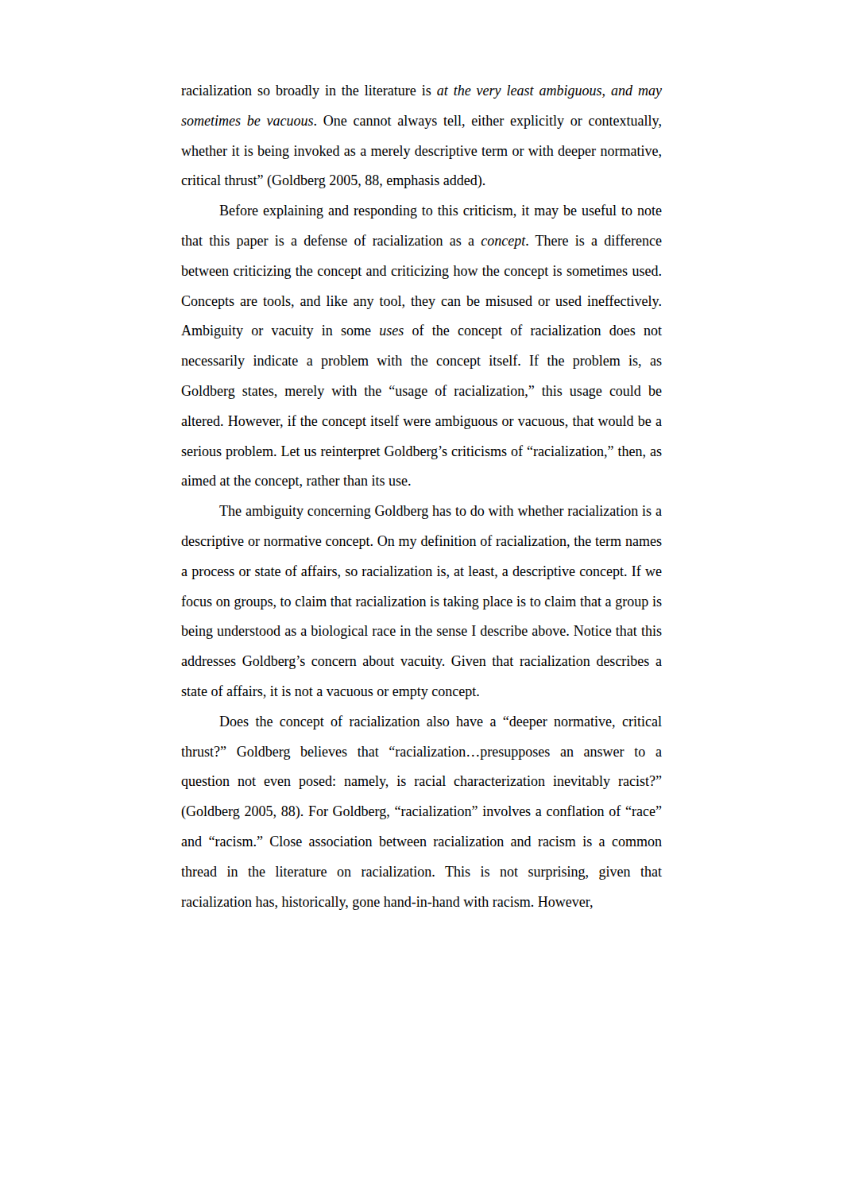racialization so broadly in the literature is at the very least ambiguous, and may sometimes be vacuous. One cannot always tell, either explicitly or contextually, whether it is being invoked as a merely descriptive term or with deeper normative, critical thrust” (Goldberg 2005, 88, emphasis added).
Before explaining and responding to this criticism, it may be useful to note that this paper is a defense of racialization as a concept. There is a difference between criticizing the concept and criticizing how the concept is sometimes used. Concepts are tools, and like any tool, they can be misused or used ineffectively. Ambiguity or vacuity in some uses of the concept of racialization does not necessarily indicate a problem with the concept itself. If the problem is, as Goldberg states, merely with the “usage of racialization,” this usage could be altered. However, if the concept itself were ambiguous or vacuous, that would be a serious problem. Let us reinterpret Goldberg’s criticisms of “racialization,” then, as aimed at the concept, rather than its use.
The ambiguity concerning Goldberg has to do with whether racialization is a descriptive or normative concept. On my definition of racialization, the term names a process or state of affairs, so racialization is, at least, a descriptive concept. If we focus on groups, to claim that racialization is taking place is to claim that a group is being understood as a biological race in the sense I describe above. Notice that this addresses Goldberg’s concern about vacuity. Given that racialization describes a state of affairs, it is not a vacuous or empty concept.
Does the concept of racialization also have a “deeper normative, critical thrust?” Goldberg believes that “racialization…presupposes an answer to a question not even posed: namely, is racial characterization inevitably racist?” (Goldberg 2005, 88). For Goldberg, “racialization” involves a conflation of “race” and “racism.” Close association between racialization and racism is a common thread in the literature on racialization. This is not surprising, given that racialization has, historically, gone hand-in-hand with racism. However,